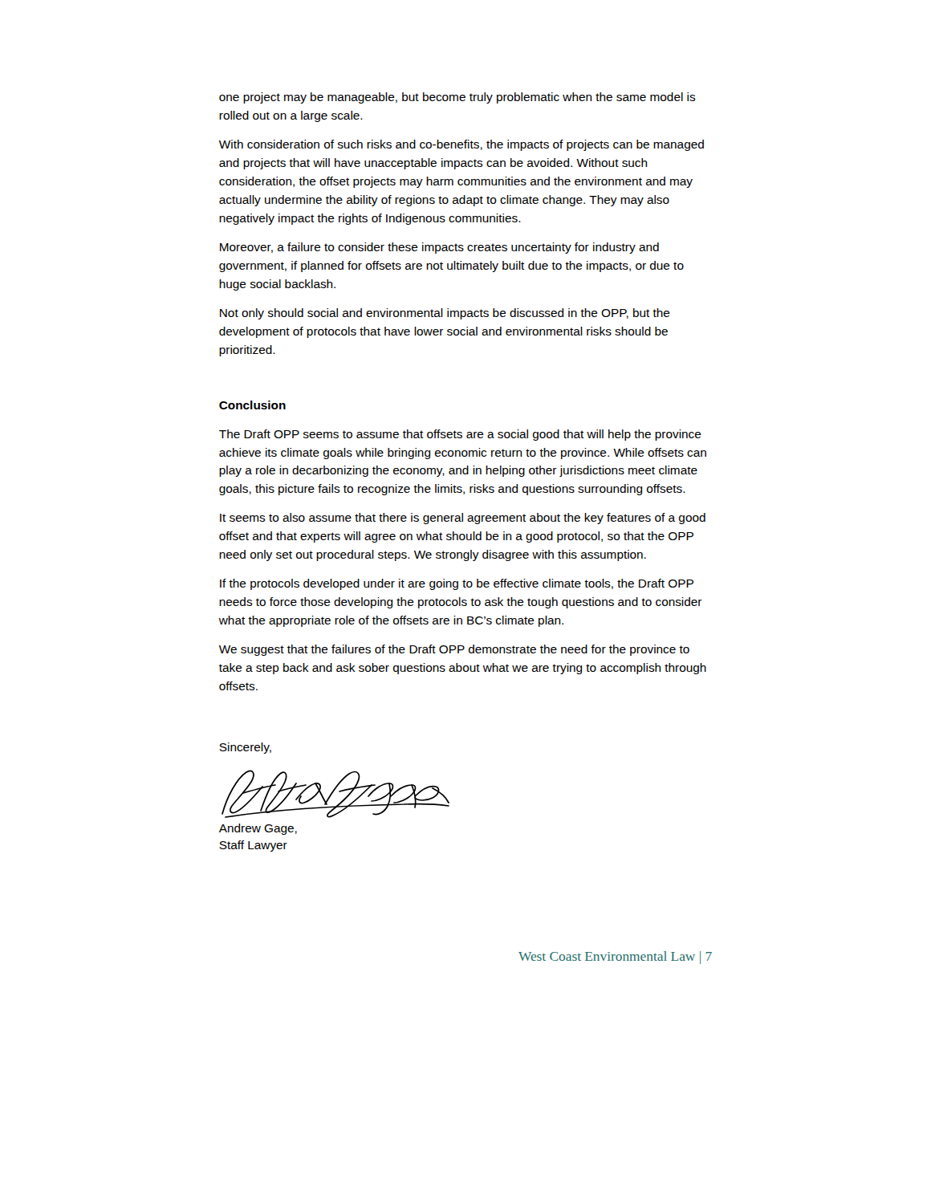one project may be manageable, but become truly problematic when the same model is rolled out on a large scale.
With consideration of such risks and co-benefits, the impacts of projects can be managed and projects that will have unacceptable impacts can be avoided. Without such consideration, the offset projects may harm communities and the environment and may actually undermine the ability of regions to adapt to climate change. They may also negatively impact the rights of Indigenous communities.
Moreover, a failure to consider these impacts creates uncertainty for industry and government, if planned for offsets are not ultimately built due to the impacts, or due to huge social backlash.
Not only should social and environmental impacts be discussed in the OPP, but the development of protocols that have lower social and environmental risks should be prioritized.
Conclusion
The Draft OPP seems to assume that offsets are a social good that will help the province achieve its climate goals while bringing economic return to the province. While offsets can play a role in decarbonizing the economy, and in helping other jurisdictions meet climate goals, this picture fails to recognize the limits, risks and questions surrounding offsets.
It seems to also assume that there is general agreement about the key features of a good offset and that experts will agree on what should be in a good protocol, so that the OPP need only set out procedural steps. We strongly disagree with this assumption.
If the protocols developed under it are going to be effective climate tools, the Draft OPP needs to force those developing the protocols to ask the tough questions and to consider what the appropriate role of the offsets are in BC’s climate plan.
We suggest that the failures of the Draft OPP demonstrate the need for the province to take a step back and ask sober questions about what we are trying to accomplish through offsets.
Sincerely,
Andrew Gage,
Staff Lawyer
West Coast Environmental Law | 7